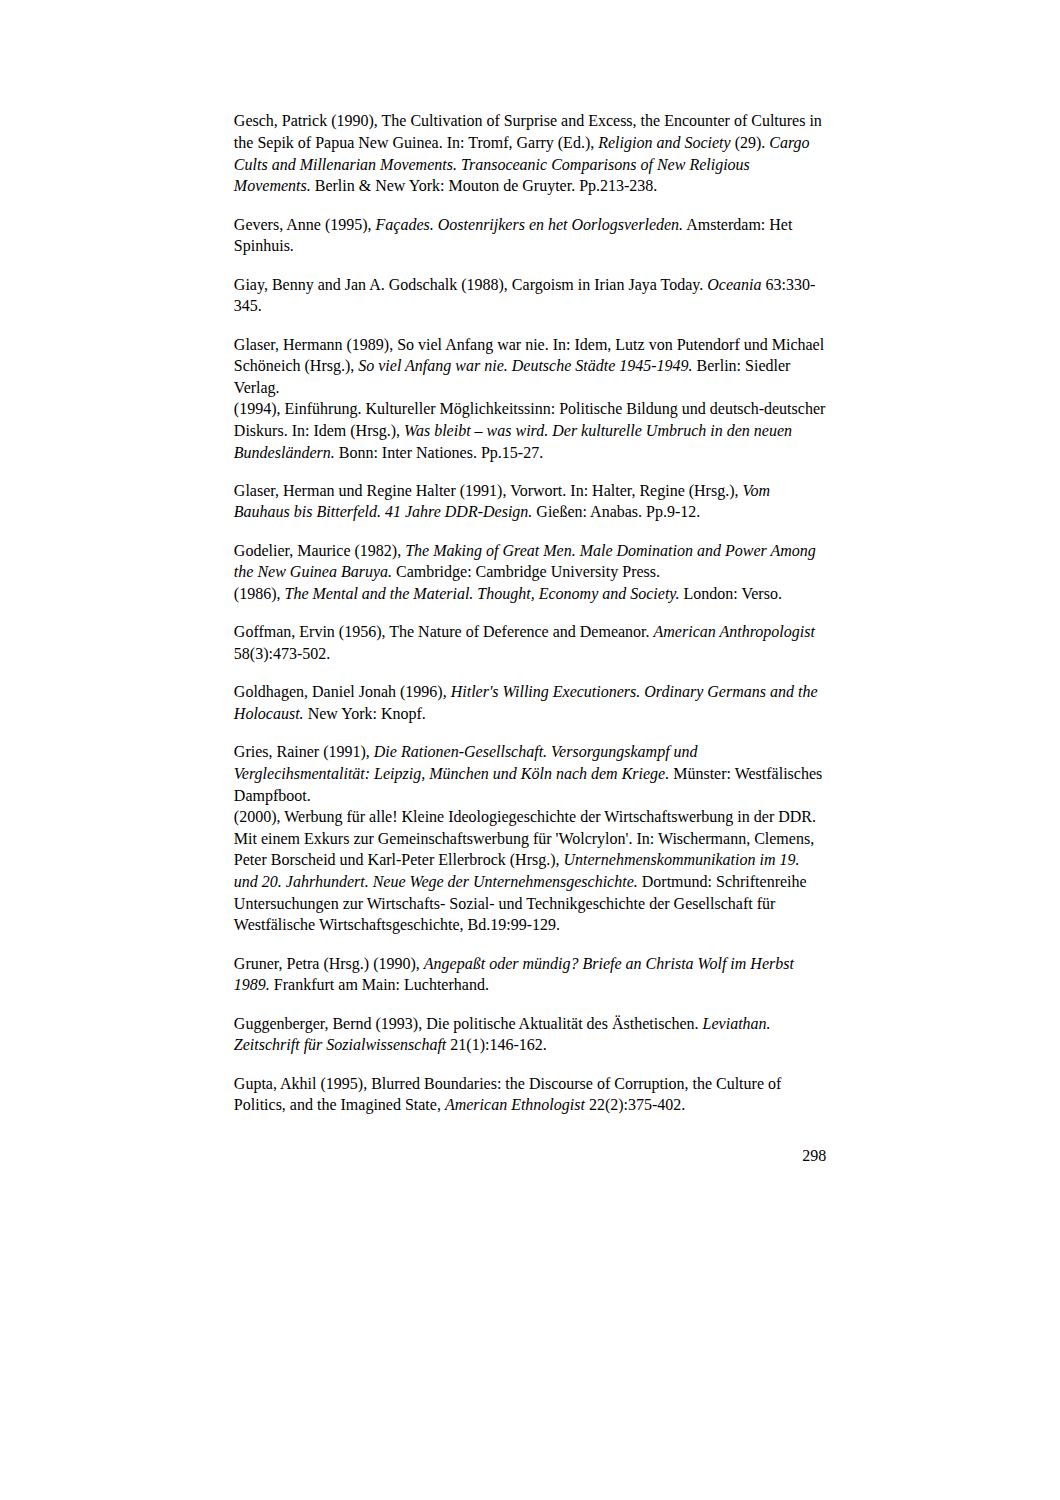Gesch, Patrick (1990), The Cultivation of Surprise and Excess, the Encounter of Cultures in the Sepik of Papua New Guinea. In: Tromf, Garry (Ed.), Religion and Society (29). Cargo Cults and Millenarian Movements. Transoceanic Comparisons of New Religious Movements. Berlin & New York: Mouton de Gruyter. Pp.213-238.
Gevers, Anne (1995), Façades. Oostenrijkers en het Oorlogsverleden. Amsterdam: Het Spinhuis.
Giay, Benny and Jan A. Godschalk (1988), Cargoism in Irian Jaya Today. Oceania 63:330-345.
Glaser, Hermann (1989), So viel Anfang war nie. In: Idem, Lutz von Putendorf und Michael Schöneich (Hrsg.), So viel Anfang war nie. Deutsche Städte 1945-1949. Berlin: Siedler Verlag.
(1994), Einführung. Kultureller Möglichkeitssinn: Politische Bildung und deutsch-deutscher Diskurs. In: Idem (Hrsg.), Was bleibt – was wird. Der kulturelle Umbruch in den neuen Bundesländern. Bonn: Inter Nationes. Pp.15-27.
Glaser, Herman und Regine Halter (1991), Vorwort. In: Halter, Regine (Hrsg.), Vom Bauhaus bis Bitterfeld. 41 Jahre DDR-Design. Gießen: Anabas. Pp.9-12.
Godelier, Maurice (1982), The Making of Great Men. Male Domination and Power Among the New Guinea Baruya. Cambridge: Cambridge University Press.
(1986), The Mental and the Material. Thought, Economy and Society. London: Verso.
Goffman, Ervin (1956), The Nature of Deference and Demeanor. American Anthropologist 58(3):473-502.
Goldhagen, Daniel Jonah (1996), Hitler's Willing Executioners. Ordinary Germans and the Holocaust. New York: Knopf.
Gries, Rainer (1991), Die Rationen-Gesellschaft. Versorgungskampf und Verglecihsmentalität: Leipzig, München und Köln nach dem Kriege. Münster: Westfälisches Dampfboot.
(2000), Werbung für alle! Kleine Ideologiegeschichte der Wirtschaftswerbung in der DDR. Mit einem Exkurs zur Gemeinschaftswerbung für 'Wolcrylon'. In: Wischermann, Clemens, Peter Borscheid und Karl-Peter Ellerbrock (Hrsg.), Unternehmenskommunikation im 19. und 20. Jahrhundert. Neue Wege der Unternehmensgeschichte. Dortmund: Schriftenreihe Untersuchungen zur Wirtschafts- Sozial- und Technikgeschichte der Gesellschaft für Westfälische Wirtschaftsgeschichte, Bd.19:99-129.
Gruner, Petra (Hrsg.) (1990), Angepaßt oder mündig? Briefe an Christa Wolf im Herbst 1989. Frankfurt am Main: Luchterhand.
Guggenberger, Bernd (1993), Die politische Aktualität des Ästhetischen. Leviathan. Zeitschrift für Sozialwissenschaft 21(1):146-162.
Gupta, Akhil (1995), Blurred Boundaries: the Discourse of Corruption, the Culture of Politics, and the Imagined State, American Ethnologist 22(2):375-402.
298